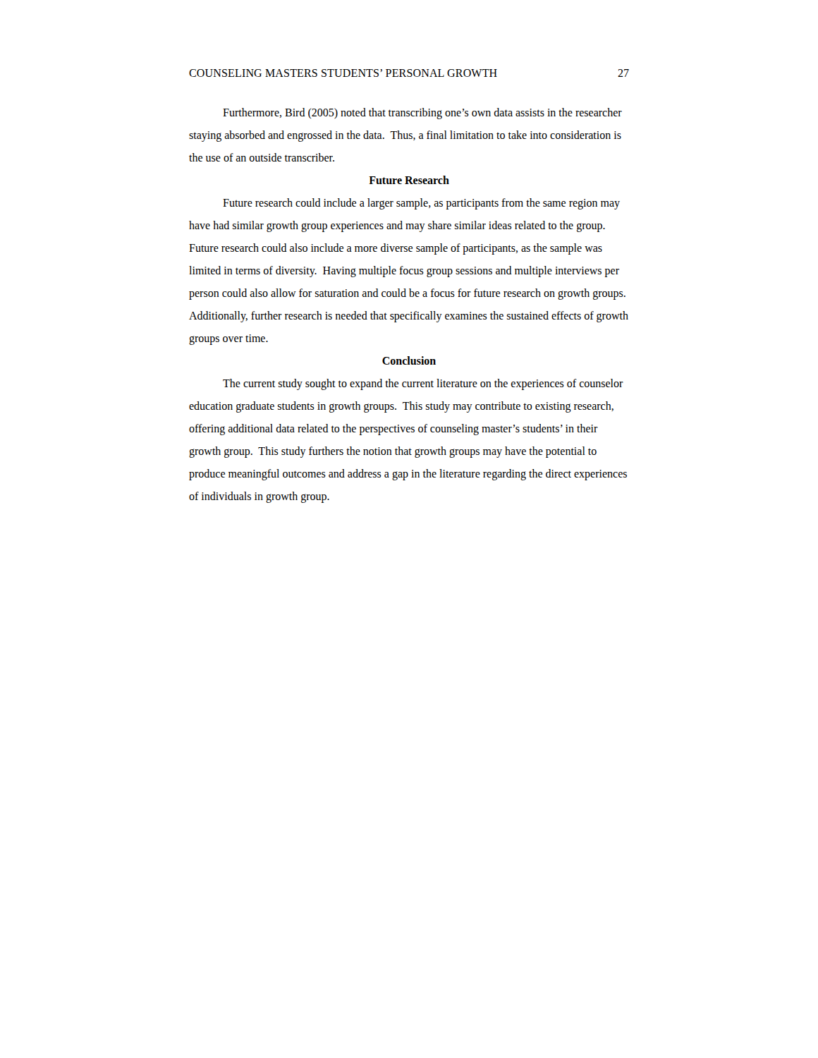Counseling Masters Students’ Personal Growth 27
Furthermore, Bird (2005) noted that transcribing one’s own data assists in the researcher staying absorbed and engrossed in the data. Thus, a final limitation to take into consideration is the use of an outside transcriber.
Future Research
Future research could include a larger sample, as participants from the same region may have had similar growth group experiences and may share similar ideas related to the group. Future research could also include a more diverse sample of participants, as the sample was limited in terms of diversity. Having multiple focus group sessions and multiple interviews per person could also allow for saturation and could be a focus for future research on growth groups. Additionally, further research is needed that specifically examines the sustained effects of growth groups over time.
Conclusion
The current study sought to expand the current literature on the experiences of counselor education graduate students in growth groups. This study may contribute to existing research, offering additional data related to the perspectives of counseling master’s students’ in their growth group. This study furthers the notion that growth groups may have the potential to produce meaningful outcomes and address a gap in the literature regarding the direct experiences of individuals in growth group.